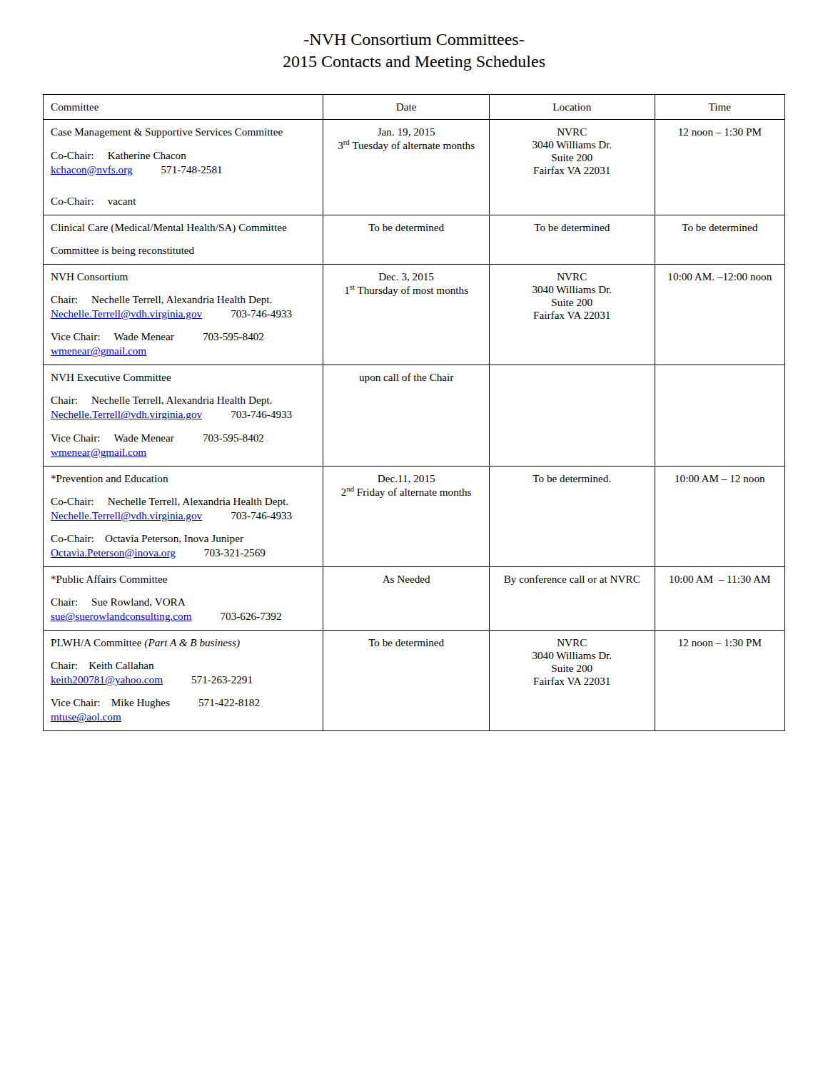-NVH Consortium Committees-
2015 Contacts and Meeting Schedules
| Committee | Date | Location | Time |
| --- | --- | --- | --- |
| Case Management & Supportive Services Committee Co-Chair: Katherine Chacon kchacon@nvfs.org 571-748-2581 Co-Chair: vacant | Jan. 19, 2015 3 rd Tuesday of alternate months | NVRC 3040 Williams Dr. Suite 200 Fairfax VA 22031 | 12 noon – 1:30 PM |
| Clinical Care (Medical/Mental Health/SA) Committee Committee is being reconstituted | To be determined | To be determined | To be determined |
| NVH Consortium Chair: Nechelle Terrell, Alexandria Health Dept. Nechelle.Terrell@vdh.virginia.gov 703-746-4933 Vice Chair: Wade Menear 703-595-8402 wmenear@gmail.com | Dec. 3, 2015 1 st Thursday of most months | NVRC 3040 Williams Dr. Suite 200 Fairfax VA 22031 | 10:00 AM. –12:00 noon |
| NVH Executive Committee Chair: Nechelle Terrell, Alexandria Health Dept. Nechelle.Terrell@vdh.virginia.gov 703-746-4933 Vice Chair: Wade Menear 703-595-8402 wmenear@gmail.com | upon call of the Chair | | |
| *Prevention and Education Co-Chair: Nechelle Terrell, Alexandria Health Dept. Nechelle.Terrell@vdh.virginia.gov 703-746-4933 Co-Chair: Octavia Peterson, Inova Juniper Octavia.Peterson@inova.org 703-321-2569 | Dec.11, 2015 2 nd Friday of alternate months | To be determined. | 10:00 AM – 12 noon |
| *Public Affairs Committee Chair: Sue Rowland, VORA sue@suerowlandconsulting.com 703-626-7392 | As Needed | By conference call or at NVRC | 10:00 AM – 11:30 AM |
| PLWH/A Committee (Part A & B business) Chair: Keith Callahan keith200781@yahoo.com 571-263-2291 Vice Chair: Mike Hughes 571-422-8182 mtuse@aol.com | To be determined | NVRC 3040 Williams Dr. Suite 200 Fairfax VA 22031 | 12 noon – 1:30 PM |